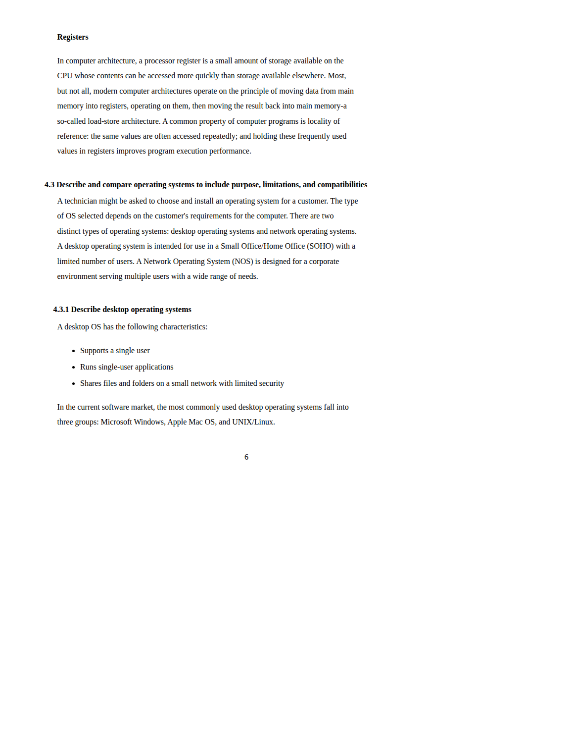Registers
In computer architecture, a processor register is a small amount of storage available on the CPU whose contents can be accessed more quickly than storage available elsewhere. Most, but not all, modern computer architectures operate on the principle of moving data from main memory into registers, operating on them, then moving the result back into main memory-a so-called load-store architecture. A common property of computer programs is locality of reference: the same values are often accessed repeatedly; and holding these frequently used values in registers improves program execution performance.
4.3 Describe and compare operating systems to include purpose, limitations, and compatibilities
A technician might be asked to choose and install an operating system for a customer. The type of OS selected depends on the customer's requirements for the computer. There are two distinct types of operating systems: desktop operating systems and network operating systems. A desktop operating system is intended for use in a Small Office/Home Office (SOHO) with a limited number of users. A Network Operating System (NOS) is designed for a corporate environment serving multiple users with a wide range of needs.
4.3.1 Describe desktop operating systems
A desktop OS has the following characteristics:
Supports a single user
Runs single-user applications
Shares files and folders on a small network with limited security
In the current software market, the most commonly used desktop operating systems fall into three groups: Microsoft Windows, Apple Mac OS, and UNIX/Linux.
6